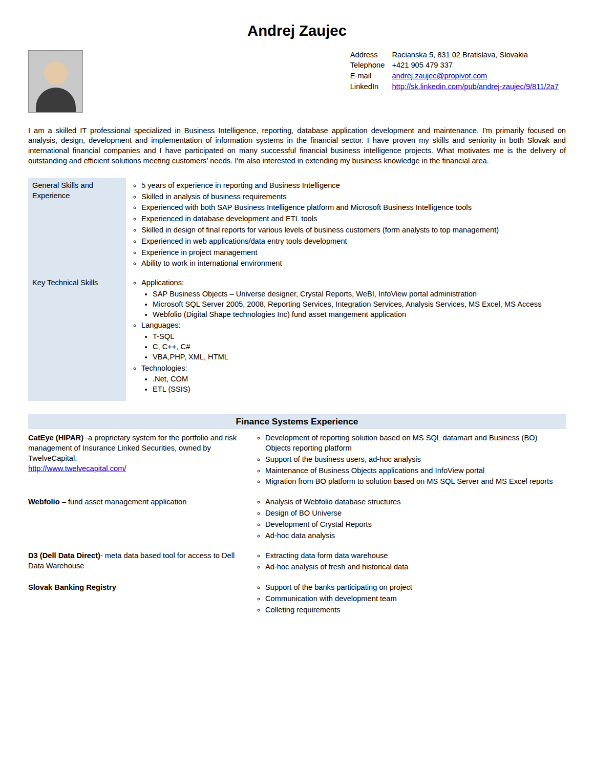Andrej Zaujec
| Address | Racianska 5, 831 02 Bratislava, Slovakia |
| Telephone | +421 905 479 337 |
| E-mail | andrej.zaujec@propivot.com |
| LinkedIn | http://sk.linkedin.com/pub/andrej-zaujec/9/811/2a7 |
I am a skilled IT professional specialized in Business Intelligence, reporting, database application development and maintenance. I'm primarily focused on analysis, design, development and implementation of information systems in the financial sector. I have proven my skills and seniority in both Slovak and international financial companies and I have participated on many successful financial business intelligence projects. What motivates me is the delivery of outstanding and efficient solutions meeting customers’ needs. I'm also interested in extending my business knowledge in the financial area.
| General Skills and Experience | 5 years of experience in reporting and Business Intelligence Skilled in analysis of business requirements Experienced with both SAP Business Intelligence platform and Microsoft Business Intelligence tools Experienced in database development and ETL tools Skilled in design of final reports for various levels of business customers (form analysts to top management) Experienced in web applications/data entry tools development Experience in project management Ability to work in international environment |
| Key Technical Skills | Applications: SAP Business Objects – Universe designer, Crystal Reports, WeBI, InfoView portal administration Microsoft SQL Server 2005, 2008, Reporting Services, Integration Services, Analysis Services, MS Excel, MS Access Webfolio (Digital Shape technologies Inc) fund asset mangement application Languages: T-SQL C, C++, C# VBA,PHP, XML, HTML Technologies: .Net, COM ETL (SSIS) |
Finance Systems Experience
| CatEye (HIPAR) -a proprietary system for the portfolio and risk management of Insurance Linked Securities, owned by TwelveCapital. http://www.twelvecapital.com/ | Development of reporting solution based on MS SQL datamart and Business (BO) Objects reporting platform Support of the business users, ad-hoc analysis Maintenance of Business Objects applications and InfoView portal Migration from BO platform to solution based on MS SQL Server and MS Excel reports |
| Webfolio – fund asset management application | Analysis of Webfolio database structures Design of BO Universe Development of Crystal Reports Ad-hoc data analysis |
| D3 (Dell Data Direct) - meta data based tool for access to Dell Data Warehouse | Extracting data form data warehouse Ad-hoc analysis of fresh and historical data |
| Slovak Banking Registry | Support of the banks participating on project Communication with development team Colleting requirements |